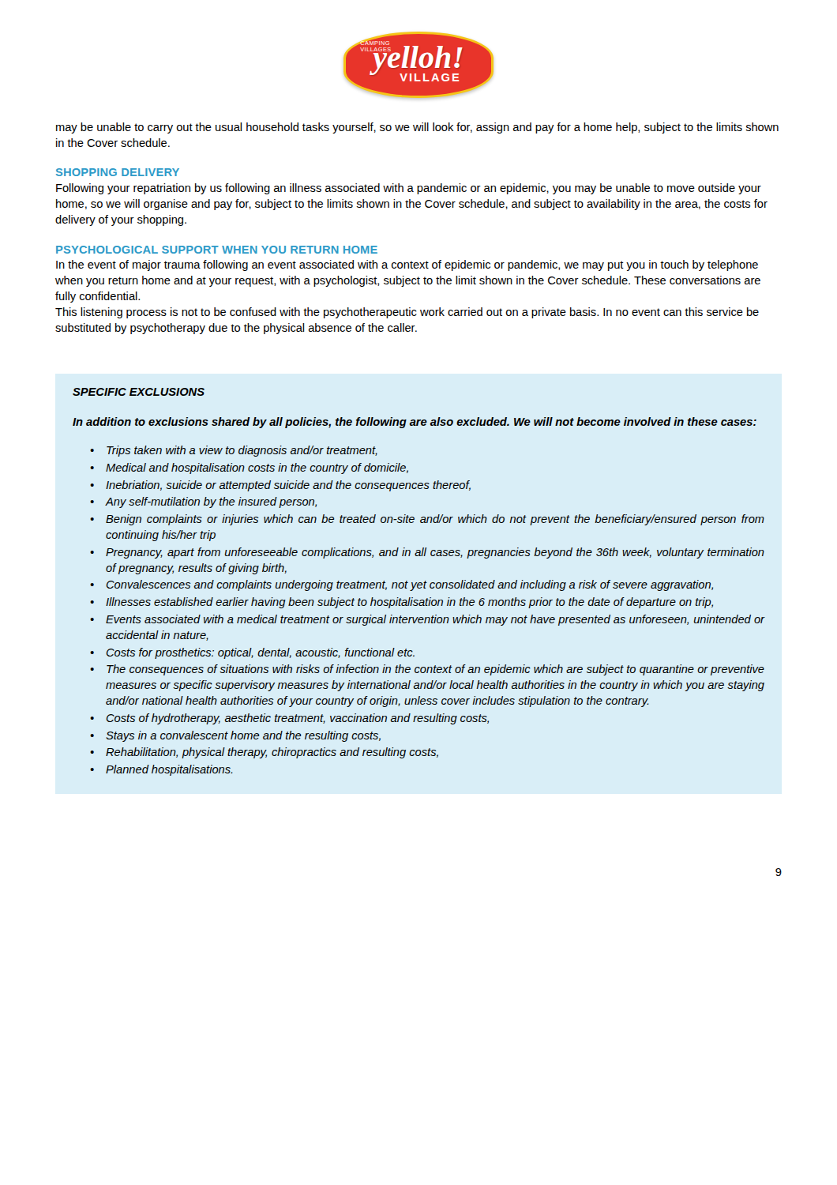Camping
Villages yelloh! VILLAGE
may be unable to carry out the usual household tasks yourself, so we will look for, assign and pay for a home help, subject to the limits shown in the Cover schedule.
Shopping delivery
Following your repatriation by us following an illness associated with a pandemic or an epidemic, you may be unable to move outside your home, so we will organise and pay for, subject to the limits shown in the Cover schedule, and subject to availability in the area, the costs for delivery of your shopping.
Psychological support when you return home
In the event of major trauma following an event associated with a context of epidemic or pandemic, we may put you in touch by telephone when you return home and at your request, with a psychologist, subject to the limit shown in the Cover schedule. These conversations are fully confidential.
This listening process is not to be confused with the psychotherapeutic work carried out on a private basis. In no event can this service be substituted by psychotherapy due to the physical absence of the caller.
Specific exclusions
In addition to exclusions shared by all policies, the following are also excluded. We will not become involved in these cases:
Trips taken with a view to diagnosis and/or treatment,
Medical and hospitalisation costs in the country of domicile,
Inebriation, suicide or attempted suicide and the consequences thereof,
Any self-mutilation by the insured person,
Benign complaints or injuries which can be treated on-site and/or which do not prevent the beneficiary/ensured person from continuing his/her trip
Pregnancy, apart from unforeseeable complications, and in all cases, pregnancies beyond the 36th week, voluntary termination of pregnancy, results of giving birth,
Convalescences and complaints undergoing treatment, not yet consolidated and including a risk of severe aggravation,
Illnesses established earlier having been subject to hospitalisation in the 6 months prior to the date of departure on trip,
Events associated with a medical treatment or surgical intervention which may not have presented as unforeseen, unintended or accidental in nature,
Costs for prosthetics: optical, dental, acoustic, functional etc.
The consequences of situations with risks of infection in the context of an epidemic which are subject to quarantine or preventive measures or specific supervisory measures by international and/or local health authorities in the country in which you are staying and/or national health authorities of your country of origin, unless cover includes stipulation to the contrary.
Costs of hydrotherapy, aesthetic treatment, vaccination and resulting costs,
Stays in a convalescent home and the resulting costs,
Rehabilitation, physical therapy, chiropractics and resulting costs,
Planned hospitalisations.
9